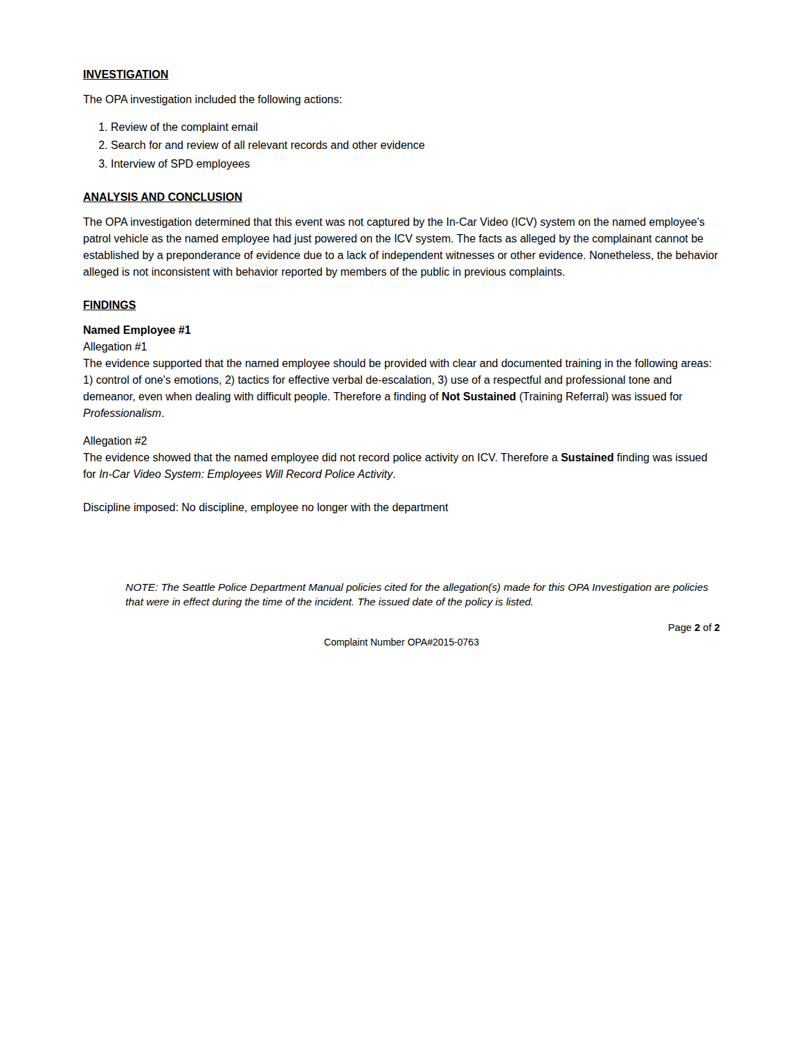INVESTIGATION
The OPA investigation included the following actions:
Review of the complaint email
Search for and review of all relevant records and other evidence
Interview of SPD employees
ANALYSIS AND CONCLUSION
The OPA investigation determined that this event was not captured by the In-Car Video (ICV) system on the named employee's patrol vehicle as the named employee had just powered on the ICV system. The facts as alleged by the complainant cannot be established by a preponderance of evidence due to a lack of independent witnesses or other evidence. Nonetheless, the behavior alleged is not inconsistent with behavior reported by members of the public in previous complaints.
FINDINGS
Named Employee #1
Allegation #1
The evidence supported that the named employee should be provided with clear and documented training in the following areas: 1) control of one's emotions, 2) tactics for effective verbal de-escalation, 3) use of a respectful and professional tone and demeanor, even when dealing with difficult people. Therefore a finding of Not Sustained (Training Referral) was issued for Professionalism.
Allegation #2
The evidence showed that the named employee did not record police activity on ICV. Therefore a Sustained finding was issued for In-Car Video System: Employees Will Record Police Activity.
Discipline imposed: No discipline, employee no longer with the department
NOTE: The Seattle Police Department Manual policies cited for the allegation(s) made for this OPA Investigation are policies that were in effect during the time of the incident. The issued date of the policy is listed.
Page 2 of 2
Complaint Number OPA#2015-0763